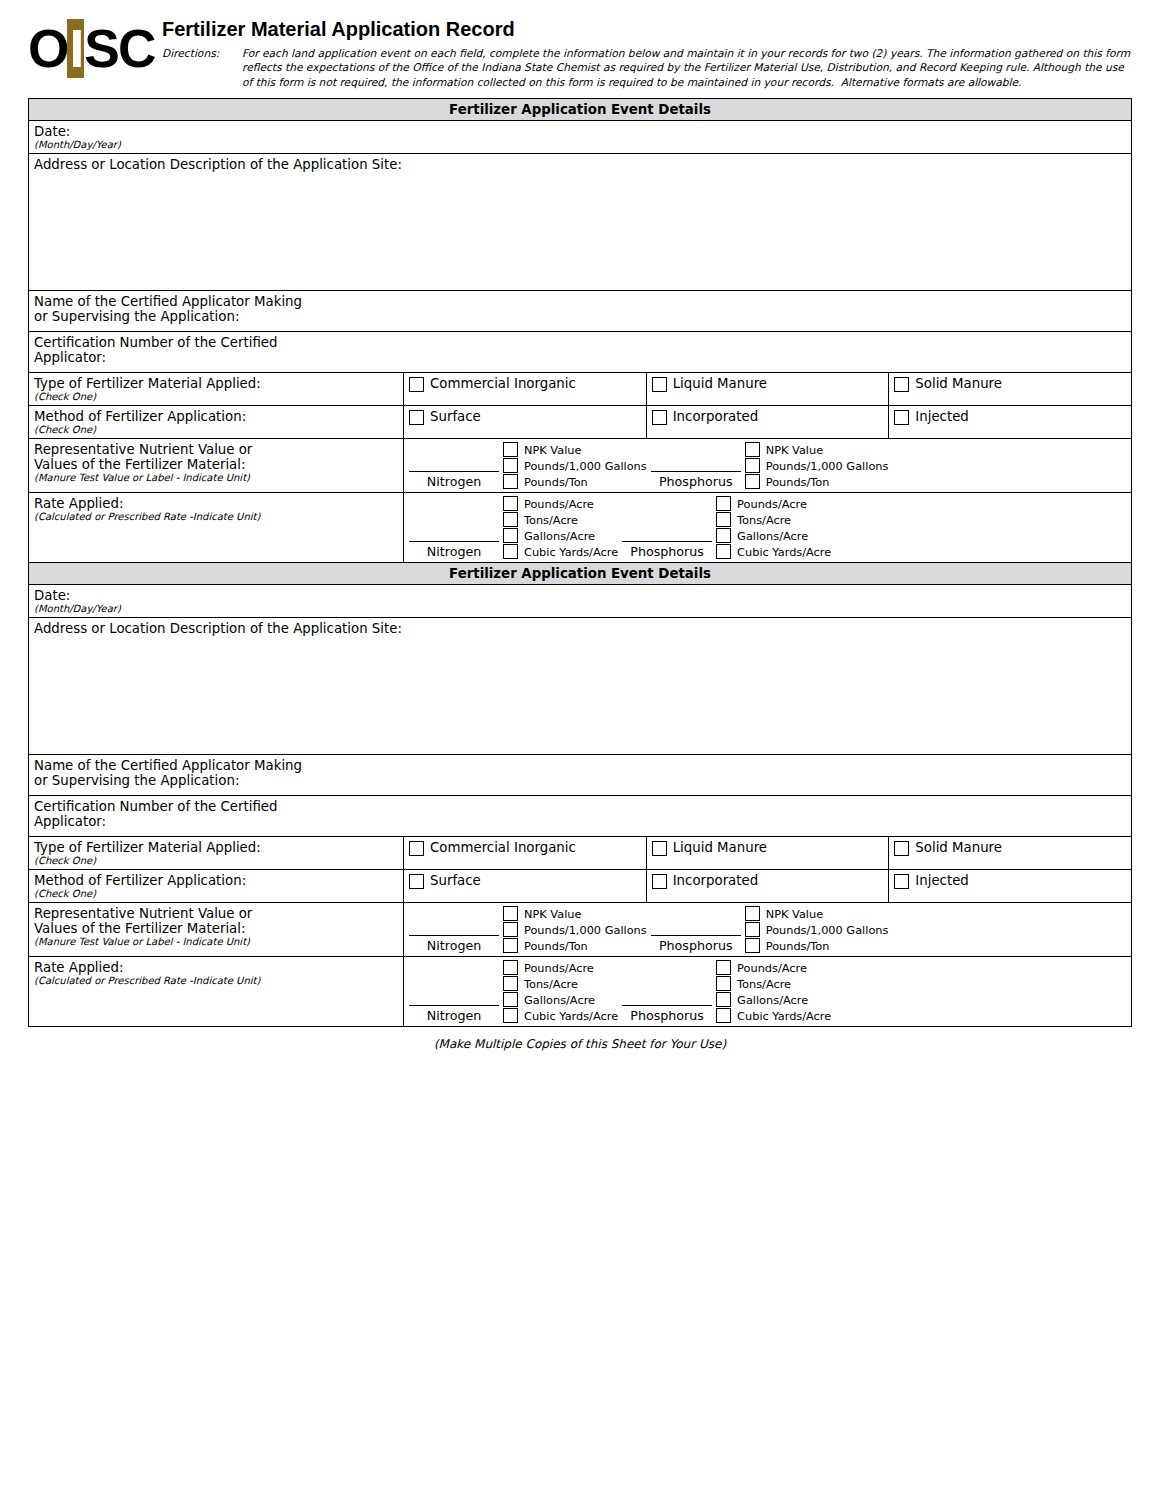OISC
Fertilizer Material Application Record
Directions:
For each land application event on each field, complete the information below and maintain it in your records for two (2) years. The information gathered on this form reflects the expectations of the Office of the Indiana State Chemist as required by the Fertilizer Material Use, Distribution, and Record Keeping rule. Although the use of this form is not required, the information collected on this form is required to be maintained in your records. Alternative formats are allowable.
| Fertilizer Application Event Details |
| --- |
| Date: (Month/Day/Year) |
| Address or Location Description of the Application Site: |
| Name of the Certified Applicator Making or Supervising the Application: |
| Certification Number of the Certified Applicator: |
| Type of Fertilizer Material Applied: (Check One) | Commercial Inorganic | Liquid Manure | Solid Manure |
| Method of Fertilizer Application: (Check One) | Surface | Incorporated | Injected |
| Representative Nutrient Value or Values of the Fertilizer Material: (Manure Test Value or Label - Indicate Unit) | Nitrogen NPK Value Pounds/1,000 Gallons Pounds/Ton Phosphorus NPK Value Pounds/1,000 Gallons Pounds/Ton |
| Rate Applied: (Calculated or Prescribed Rate -Indicate Unit) | Nitrogen Pounds/Acre Tons/Acre Gallons/Acre Cubic Yards/Acre Phosphorus Pounds/Acre Tons/Acre Gallons/Acre Cubic Yards/Acre |
| Fertilizer Application Event Details |
| Date: (Month/Day/Year) |
| Address or Location Description of the Application Site: |
| Name of the Certified Applicator Making or Supervising the Application: |
| Certification Number of the Certified Applicator: |
| Type of Fertilizer Material Applied: (Check One) | Commercial Inorganic | Liquid Manure | Solid Manure |
| Method of Fertilizer Application: (Check One) | Surface | Incorporated | Injected |
| Representative Nutrient Value or Values of the Fertilizer Material: (Manure Test Value or Label - Indicate Unit) | Nitrogen NPK Value Pounds/1,000 Gallons Pounds/Ton Phosphorus NPK Value Pounds/1,000 Gallons Pounds/Ton |
| Rate Applied: (Calculated or Prescribed Rate -Indicate Unit) | Nitrogen Pounds/Acre Tons/Acre Gallons/Acre Cubic Yards/Acre Phosphorus Pounds/Acre Tons/Acre Gallons/Acre Cubic Yards/Acre |
(Make Multiple Copies of this Sheet for Your Use)